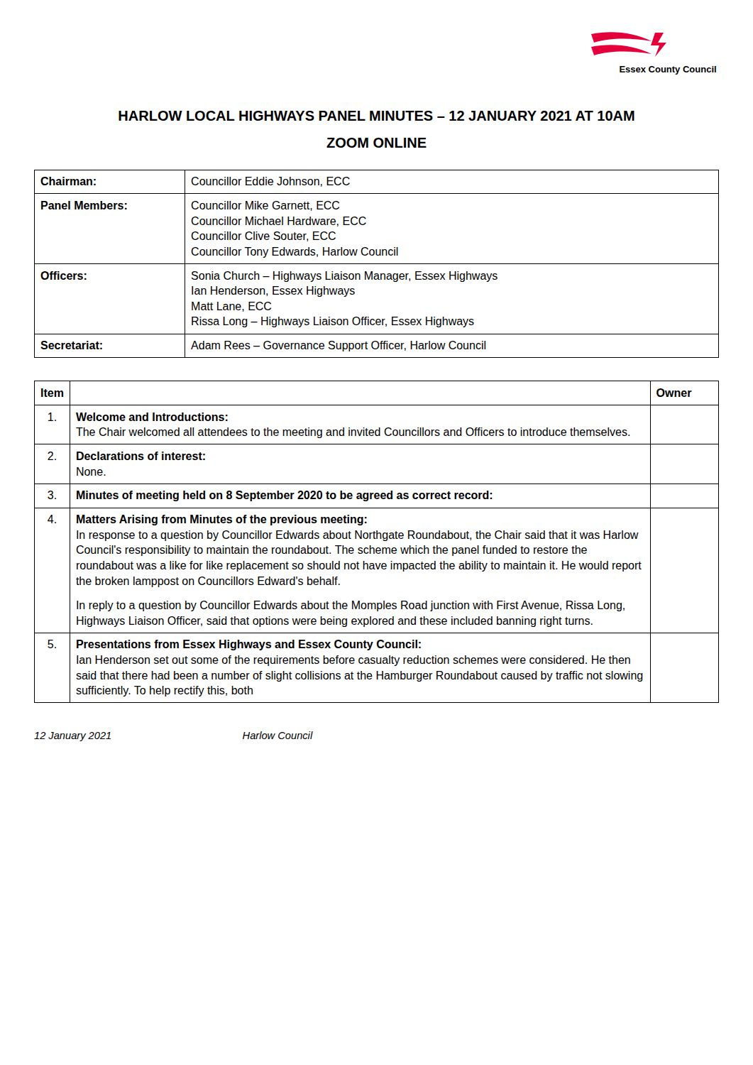Essex County Council
HARLOW LOCAL HIGHWAYS PANEL MINUTES – 12 JANUARY 2021 AT 10AM
ZOOM ONLINE
| Chairman: | Councillor Eddie Johnson, ECC |
| Panel Members: | Councillor Mike Garnett, ECC Councillor Michael Hardware, ECC Councillor Clive Souter, ECC Councillor Tony Edwards, Harlow Council |
| Officers: | Sonia Church – Highways Liaison Manager, Essex Highways Ian Henderson, Essex Highways Matt Lane, ECC Rissa Long – Highways Liaison Officer, Essex Highways |
| Secretariat: | Adam Rees – Governance Support Officer, Harlow Council |
| Item | | Owner |
| --- | --- | --- |
| 1. | Welcome and Introductions: The Chair welcomed all attendees to the meeting and invited Councillors and Officers to introduce themselves. | |
| 2. | Declarations of interest: None. | |
| 3. | Minutes of meeting held on 8 September 2020 to be agreed as correct record: | |
| 4. | Matters Arising from Minutes of the previous meeting: In response to a question by Councillor Edwards about Northgate Roundabout, the Chair said that it was Harlow Council's responsibility to maintain the roundabout. The scheme which the panel funded to restore the roundabout was a like for like replacement so should not have impacted the ability to maintain it. He would report the broken lamppost on Councillors Edward's behalf. In reply to a question by Councillor Edwards about the Momples Road junction with First Avenue, Rissa Long, Highways Liaison Officer, said that options were being explored and these included banning right turns. | |
| 5. | Presentations from Essex Highways and Essex County Council: Ian Henderson set out some of the requirements before casualty reduction schemes were considered. He then said that there had been a number of slight collisions at the Hamburger Roundabout caused by traffic not slowing sufficiently. To help rectify this, both | |
12 January 2021 Harlow Council